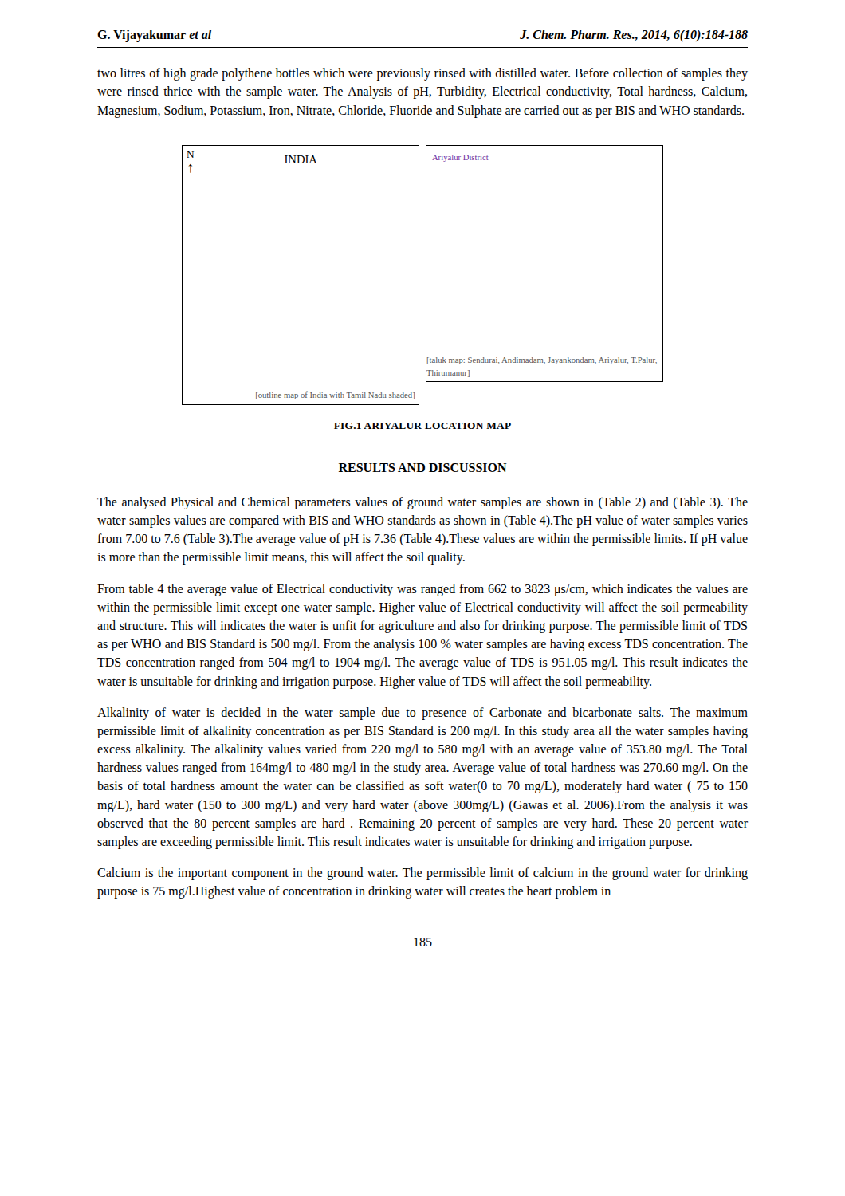G. Vijayakumar et al
J. Chem. Pharm. Res., 2014, 6(10):184-188
two litres of high grade polythene bottles which were previously rinsed with distilled water. Before collection of samples they were rinsed thrice with the sample water. The Analysis of pH, Turbidity, Electrical conductivity, Total hardness, Calcium, Magnesium, Sodium, Potassium, Iron, Nitrate, Chloride, Fluoride and Sulphate are carried out as per BIS and WHO standards.
N ↑
INDIA
[outline map of India with Tamil Nadu shaded]
Ariyalur District
[taluk map: Sendurai, Andimadam, Jayankondam, Ariyalur, T.Palur, Thirumanur]
FIG.1 ARIYALUR LOCATION MAP
RESULTS AND DISCUSSION
The analysed Physical and Chemical parameters values of ground water samples are shown in (Table 2) and (Table 3). The water samples values are compared with BIS and WHO standards as shown in (Table 4).The pH value of water samples varies from 7.00 to 7.6 (Table 3).The average value of pH is 7.36 (Table 4).These values are within the permissible limits. If pH value is more than the permissible limit means, this will affect the soil quality.
From table 4 the average value of Electrical conductivity was ranged from 662 to 3823 μs/cm, which indicates the values are within the permissible limit except one water sample. Higher value of Electrical conductivity will affect the soil permeability and structure. This will indicates the water is unfit for agriculture and also for drinking purpose. The permissible limit of TDS as per WHO and BIS Standard is 500 mg/l. From the analysis 100 % water samples are having excess TDS concentration. The TDS concentration ranged from 504 mg/l to 1904 mg/l. The average value of TDS is 951.05 mg/l. This result indicates the water is unsuitable for drinking and irrigation purpose. Higher value of TDS will affect the soil permeability.
Alkalinity of water is decided in the water sample due to presence of Carbonate and bicarbonate salts. The maximum permissible limit of alkalinity concentration as per BIS Standard is 200 mg/l. In this study area all the water samples having excess alkalinity. The alkalinity values varied from 220 mg/l to 580 mg/l with an average value of 353.80 mg/l. The Total hardness values ranged from 164mg/l to 480 mg/l in the study area. Average value of total hardness was 270.60 mg/l. On the basis of total hardness amount the water can be classified as soft water(0 to 70 mg/L), moderately hard water ( 75 to 150 mg/L), hard water (150 to 300 mg/L) and very hard water (above 300mg/L) (Gawas et al. 2006).From the analysis it was observed that the 80 percent samples are hard . Remaining 20 percent of samples are very hard. These 20 percent water samples are exceeding permissible limit. This result indicates water is unsuitable for drinking and irrigation purpose.
Calcium is the important component in the ground water. The permissible limit of calcium in the ground water for drinking purpose is 75 mg/l.Highest value of concentration in drinking water will creates the heart problem in
185